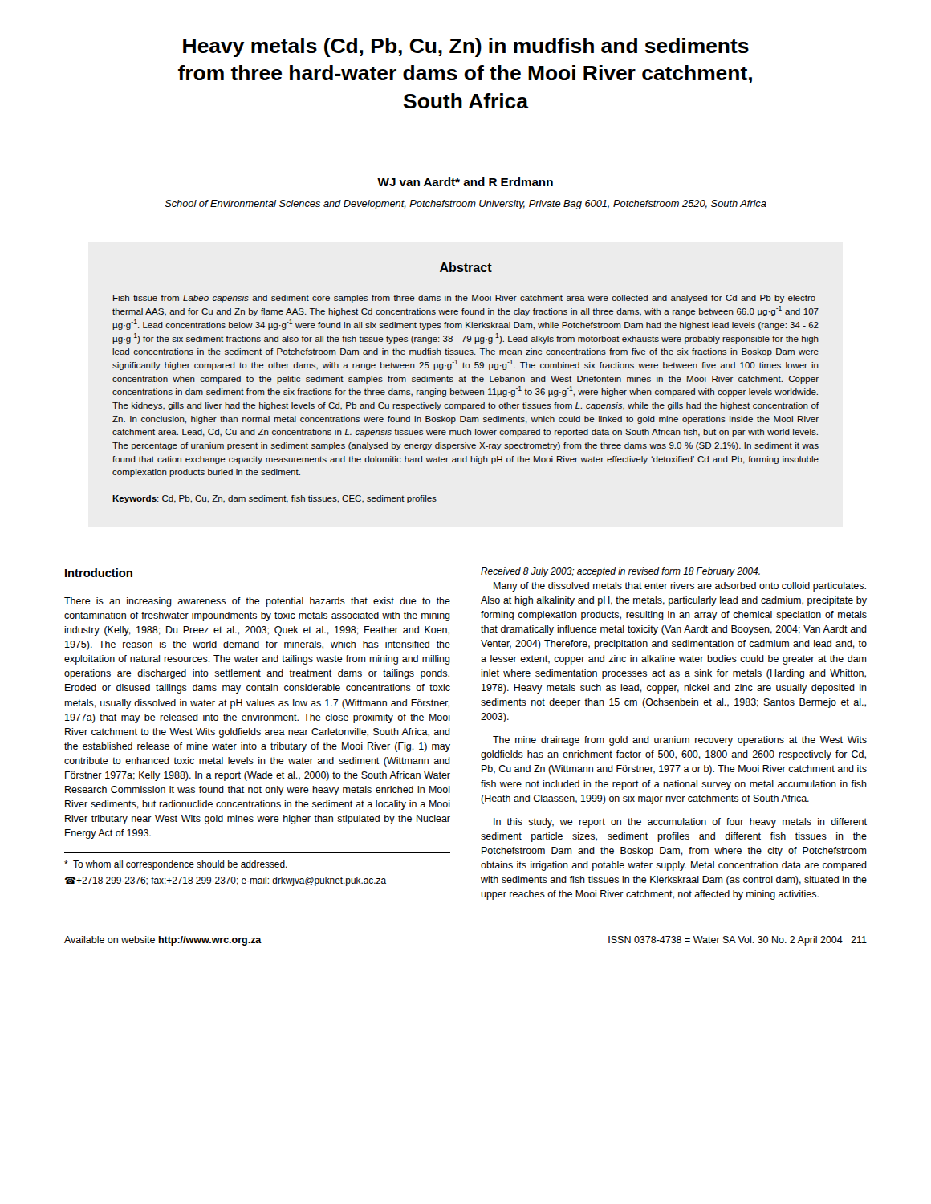Heavy metals (Cd, Pb, Cu, Zn) in mudfish and sediments
from three hard-water dams of the Mooi River catchment,
South Africa
WJ van Aardt* and R Erdmann
School of Environmental Sciences and Development, Potchefstroom University, Private Bag 6001, Potchefstroom 2520, South Africa
Abstract
Fish tissue from Labeo capensis and sediment core samples from three dams in the Mooi River catchment area were collected and analysed for Cd and Pb by electro-thermal AAS, and for Cu and Zn by flame AAS. The highest Cd concentrations were found in the clay fractions in all three dams, with a range between 66.0 µg·g-1 and 107 µg·g-1. Lead concentrations below 34 µg·g-1 were found in all six sediment types from Klerkskraal Dam, while Potchefstroom Dam had the highest lead levels (range: 34 - 62 µg·g-1) for the six sediment fractions and also for all the fish tissue types (range: 38 - 79 µg·g-1). Lead alkyls from motorboat exhausts were probably responsible for the high lead concentrations in the sediment of Potchefstroom Dam and in the mudfish tissues. The mean zinc concentrations from five of the six fractions in Boskop Dam were significantly higher compared to the other dams, with a range between 25 µg·g-1 to 59 µg·g-1. The combined six fractions were between five and 100 times lower in concentration when compared to the pelitic sediment samples from sediments at the Lebanon and West Driefontein mines in the Mooi River catchment. Copper concentrations in dam sediment from the six fractions for the three dams, ranging between 11µg·g-1 to 36 µg·g-1, were higher when compared with copper levels worldwide. The kidneys, gills and liver had the highest levels of Cd, Pb and Cu respectively compared to other tissues from L. capensis, while the gills had the highest concentration of Zn. In conclusion, higher than normal metal concentrations were found in Boskop Dam sediments, which could be linked to gold mine operations inside the Mooi River catchment area. Lead, Cd, Cu and Zn concentrations in L. capensis tissues were much lower compared to reported data on South African fish, but on par with world levels. The percentage of uranium present in sediment samples (analysed by energy dispersive X-ray spectrometry) from the three dams was 9.0 % (SD 2.1%). In sediment it was found that cation exchange capacity measurements and the dolomitic hard water and high pH of the Mooi River water effectively ‘detoxified’ Cd and Pb, forming insoluble complexation products buried in the sediment.
Keywords: Cd, Pb, Cu, Zn, dam sediment, fish tissues, CEC, sediment profiles
Introduction
There is an increasing awareness of the potential hazards that exist due to the contamination of freshwater impoundments by toxic metals associated with the mining industry (Kelly, 1988; Du Preez et al., 2003; Quek et al., 1998; Feather and Koen, 1975). The reason is the world demand for minerals, which has intensified the exploitation of natural resources. The water and tailings waste from mining and milling operations are discharged into settlement and treatment dams or tailings ponds. Eroded or disused tailings dams may contain considerable concentrations of toxic metals, usually dissolved in water at pH values as low as 1.7 (Wittmann and Förstner, 1977a) that may be released into the environment. The close proximity of the Mooi River catchment to the West Wits goldfields area near Carletonville, South Africa, and the established release of mine water into a tributary of the Mooi River (Fig. 1) may contribute to enhanced toxic metal levels in the water and sediment (Wittmann and Förstner 1977a; Kelly 1988). In a report (Wade et al., 2000) to the South African Water Research Commission it was found that not only were heavy metals enriched in Mooi River sediments, but radionuclide concentrations in the sediment at a locality in a Mooi River tributary near West Wits gold mines were higher than stipulated by the Nuclear Energy Act of 1993.
* To whom all correspondence should be addressed.
☎+2718 299-2376; fax:+2718 299-2370; e-mail: drkwjva@puknet.puk.ac.za
Received 8 July 2003; accepted in revised form 18 February 2004.
Many of the dissolved metals that enter rivers are adsorbed onto colloid particulates. Also at high alkalinity and pH, the metals, particularly lead and cadmium, precipitate by forming complexation products, resulting in an array of chemical speciation of metals that dramatically influence metal toxicity (Van Aardt and Booysen, 2004; Van Aardt and Venter, 2004) Therefore, precipitation and sedimentation of cadmium and lead and, to a lesser extent, copper and zinc in alkaline water bodies could be greater at the dam inlet where sedimentation processes act as a sink for metals (Harding and Whitton, 1978). Heavy metals such as lead, copper, nickel and zinc are usually deposited in sediments not deeper than 15 cm (Ochsenbein et al., 1983; Santos Bermejo et al., 2003).
The mine drainage from gold and uranium recovery operations at the West Wits goldfields has an enrichment factor of 500, 600, 1800 and 2600 respectively for Cd, Pb, Cu and Zn (Wittmann and Förstner, 1977 a or b). The Mooi River catchment and its fish were not included in the report of a national survey on metal accumulation in fish (Heath and Claassen, 1999) on six major river catchments of South Africa.
In this study, we report on the accumulation of four heavy metals in different sediment particle sizes, sediment profiles and different fish tissues in the Potchefstroom Dam and the Boskop Dam, from where the city of Potchefstroom obtains its irrigation and potable water supply. Metal concentration data are compared with sediments and fish tissues in the Klerkskraal Dam (as control dam), situated in the upper reaches of the Mooi River catchment, not affected by mining activities.
Available on website http://www.wrc.org.za
ISSN 0378-4738 = Water SA Vol. 30 No. 2 April 2004 211